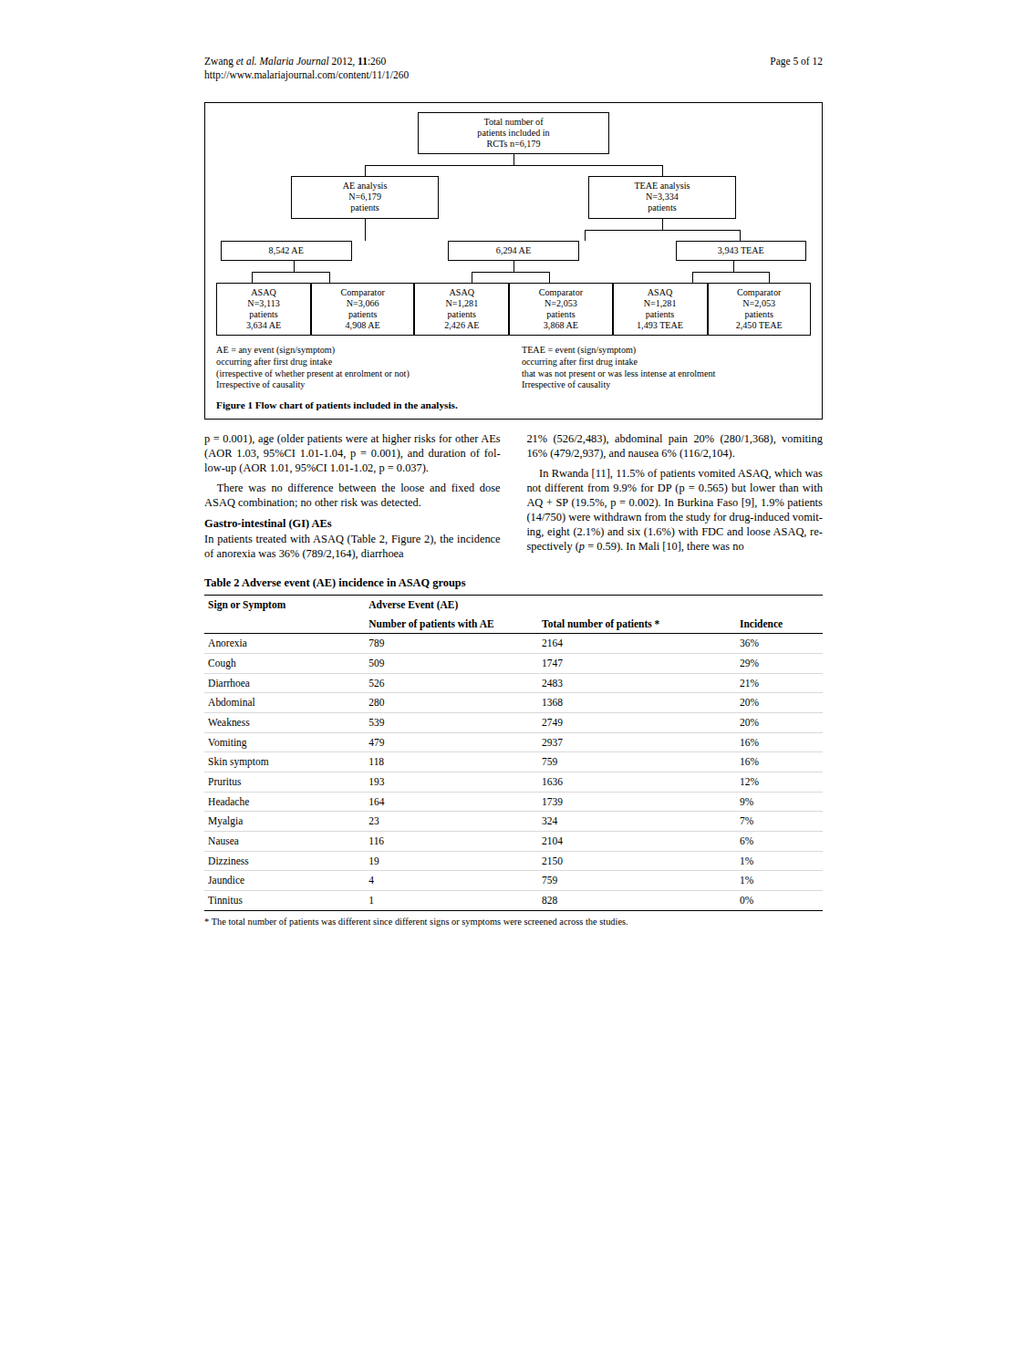Zwang et al. Malaria Journal 2012, 11:260
http://www.malariajournal.com/content/11/1/260
Page 5 of 12
Total number of
patients included in
RCTs n=6,179
AE analysis
N=6,179
patients
TEAE analysis
N=3,334
patients
8,542 AE
6,294 AE
3,943 TEAE
ASAQ
N=3,113
patients
3,634 AE
Comparator
N=3,066
patients
4,908 AE
ASAQ
N=1,281
patients
2,426 AE
Comparator
N=2,053
patients
3,868 AE
ASAQ
N=1,281
patients
1,493 TEAE
Comparator
N=2,053
patients
2,450 TEAE
AE = any event (sign/symptom)
occurring after first drug intake
(irrespective of whether present at enrolment or not)
Irrespective of causality
TEAE = event (sign/symptom)
occurring after first drug intake
that was not present or was less intense at enrolment
Irrespective of causality
Figure 1 Flow chart of patients included in the analysis.
p = 0.001), age (older patients were at higher risks for other AEs (AOR 1.03, 95%CI 1.01-1.04, p = 0.001), and duration of follow-up (AOR 1.01, 95%CI 1.01-1.02, p = 0.037).
There was no difference between the loose and fixed dose ASAQ combination; no other risk was detected.
Gastro-intestinal (GI) AEs
In patients treated with ASAQ (Table 2, Figure 2), the incidence of anorexia was 36% (789/2,164), diarrhoea
21% (526/2,483), abdominal pain 20% (280/1,368), vomiting 16% (479/2,937), and nausea 6% (116/2,104).
In Rwanda [11], 11.5% of patients vomited ASAQ, which was not different from 9.9% for DP (p = 0.565) but lower than with AQ + SP (19.5%, p = 0.002). In Burkina Faso [9], 1.9% patients (14/750) were withdrawn from the study for drug-induced vomiting, eight (2.1%) and six (1.6%) with FDC and loose ASAQ, respectively (p = 0.59). In Mali [10], there was no
Table 2 Adverse event (AE) incidence in ASAQ groups
| Sign or Symptom | Adverse Event (AE) |
| --- | --- |
| | Number of patients with AE | Total number of patients * | Incidence |
| Anorexia | 789 | 2164 | 36% |
| Cough | 509 | 1747 | 29% |
| Diarrhoea | 526 | 2483 | 21% |
| Abdominal | 280 | 1368 | 20% |
| Weakness | 539 | 2749 | 20% |
| Vomiting | 479 | 2937 | 16% |
| Skin symptom | 118 | 759 | 16% |
| Pruritus | 193 | 1636 | 12% |
| Headache | 164 | 1739 | 9% |
| Myalgia | 23 | 324 | 7% |
| Nausea | 116 | 2104 | 6% |
| Dizziness | 19 | 2150 | 1% |
| Jaundice | 4 | 759 | 1% |
| Tinnitus | 1 | 828 | 0% |
* The total number of patients was different since different signs or symptoms were screened across the studies.